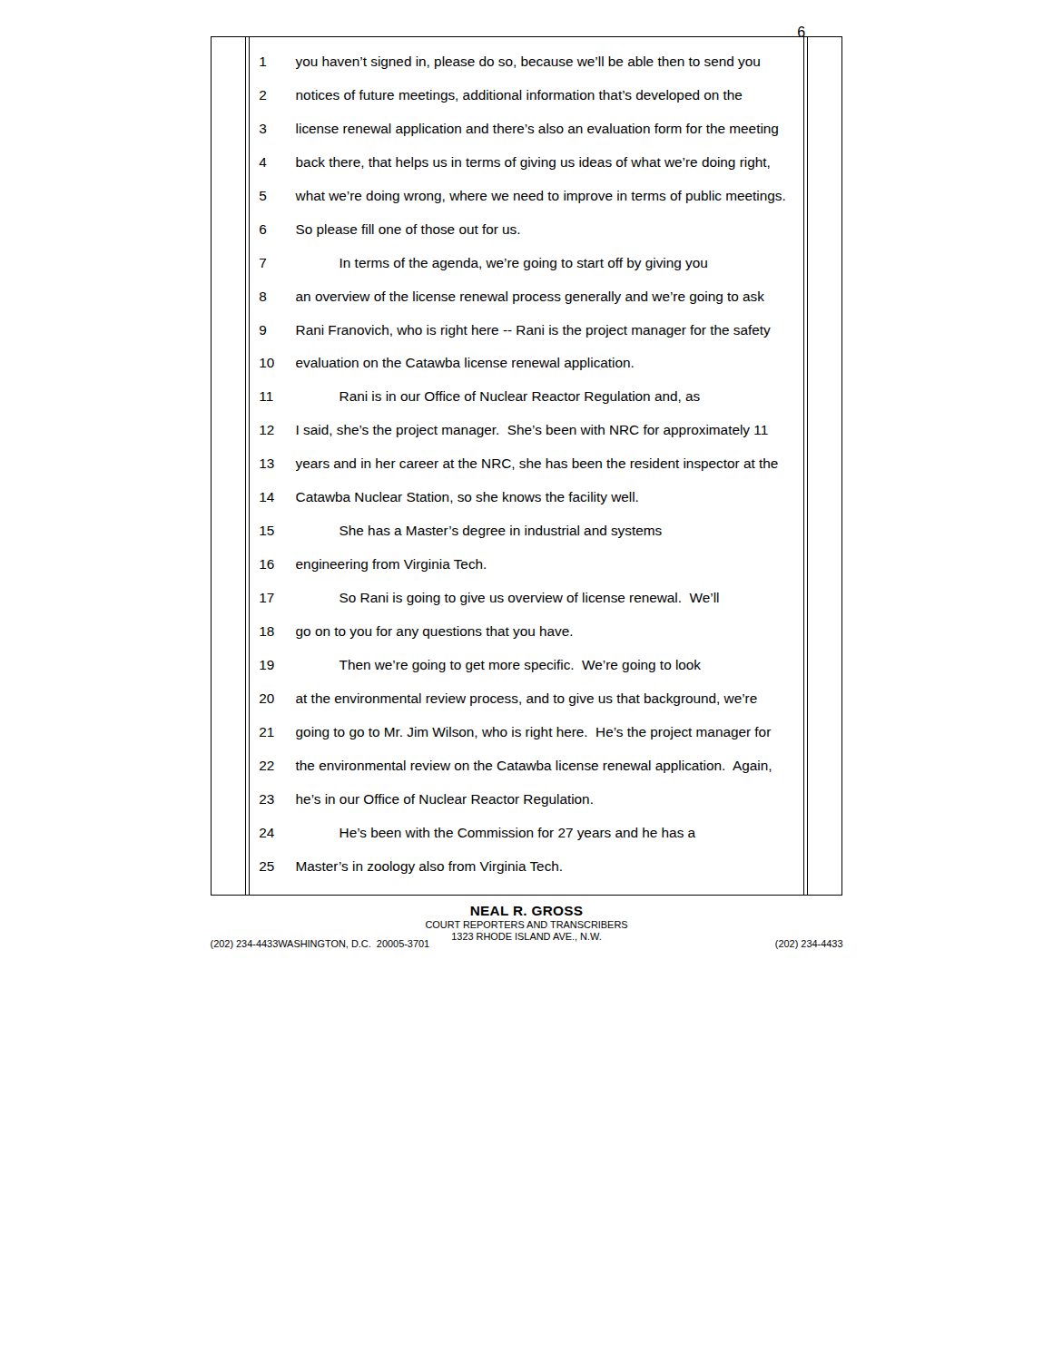6
| 1 | you haven’t signed in, please do so, because we’ll be able then to send you |
| 2 | notices of future meetings, additional information that’s developed on the |
| 3 | license renewal application and there’s also an evaluation form for the meeting |
| 4 | back there, that helps us in terms of giving us ideas of what we’re doing right, |
| 5 | what we’re doing wrong, where we need to improve in terms of public meetings. |
| 6 | So please fill one of those out for us. |
| 7 | In terms of the agenda, we’re going to start off by giving you |
| 8 | an overview of the license renewal process generally and we’re going to ask |
| 9 | Rani Franovich, who is right here -- Rani is the project manager for the safety |
| 10 | evaluation on the Catawba license renewal application. |
| 11 | Rani is in our Office of Nuclear Reactor Regulation and, as |
| 12 | I said, she’s the project manager. She’s been with NRC for approximately 11 |
| 13 | years and in her career at the NRC, she has been the resident inspector at the |
| 14 | Catawba Nuclear Station, so she knows the facility well. |
| 15 | She has a Master’s degree in industrial and systems |
| 16 | engineering from Virginia Tech. |
| 17 | So Rani is going to give us overview of license renewal. We’ll |
| 18 | go on to you for any questions that you have. |
| 19 | Then we’re going to get more specific. We’re going to look |
| 20 | at the environmental review process, and to give us that background, we’re |
| 21 | going to go to Mr. Jim Wilson, who is right here. He’s the project manager for |
| 22 | the environmental review on the Catawba license renewal application. Again, |
| 23 | he’s in our Office of Nuclear Reactor Regulation. |
| 24 | He’s been with the Commission for 27 years and he has a |
| 25 | Master’s in zoology also from Virginia Tech. |
NEAL R. GROSS COURT REPORTERS AND TRANSCRIBERS 1323 RHODE ISLAND AVE., N.W.
(202) 234-4433 WASHINGTON, D.C. 20005-3701 (202) 234-4433